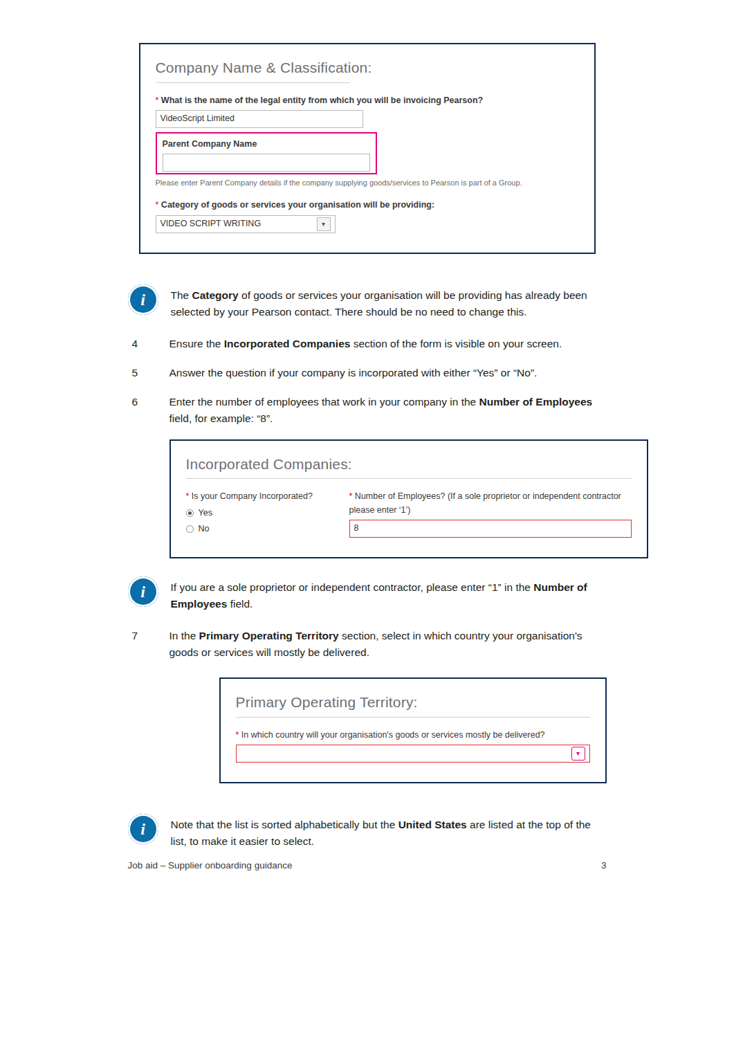Company Name & Classification:
* What is the name of the legal entity from which you will be invoicing Pearson?
VideoScript Limited
Parent Company Name
Please enter Parent Company details if the company supplying goods/services to Pearson is part of a Group.
* Category of goods or services your organisation will be providing:
VIDEO SCRIPT WRITING ▾
i
The Category of goods or services your organisation will be providing has already been selected by your Pearson contact. There should be no need to change this.
4
Ensure the Incorporated Companies section of the form is visible on your screen.
5
Answer the question if your company is incorporated with either “Yes” or “No”.
6
Enter the number of employees that work in your company in the Number of Employees field, for example: “8”.
Incorporated Companies:
* Is your Company Incorporated?
Yes
No
* Number of Employees? (If a sole proprietor or independent contractor please enter ‘1’)
8
i
If you are a sole proprietor or independent contractor, please enter “1” in the Number of Employees field.
7
In the Primary Operating Territory section, select in which country your organisation's goods or services will mostly be delivered.
Primary Operating Territory:
* In which country will your organisation's goods or services mostly be delivered?
▾
i
Note that the list is sorted alphabetically but the United States are listed at the top of the list, to make it easier to select.
Job aid – Supplier onboarding guidance
3